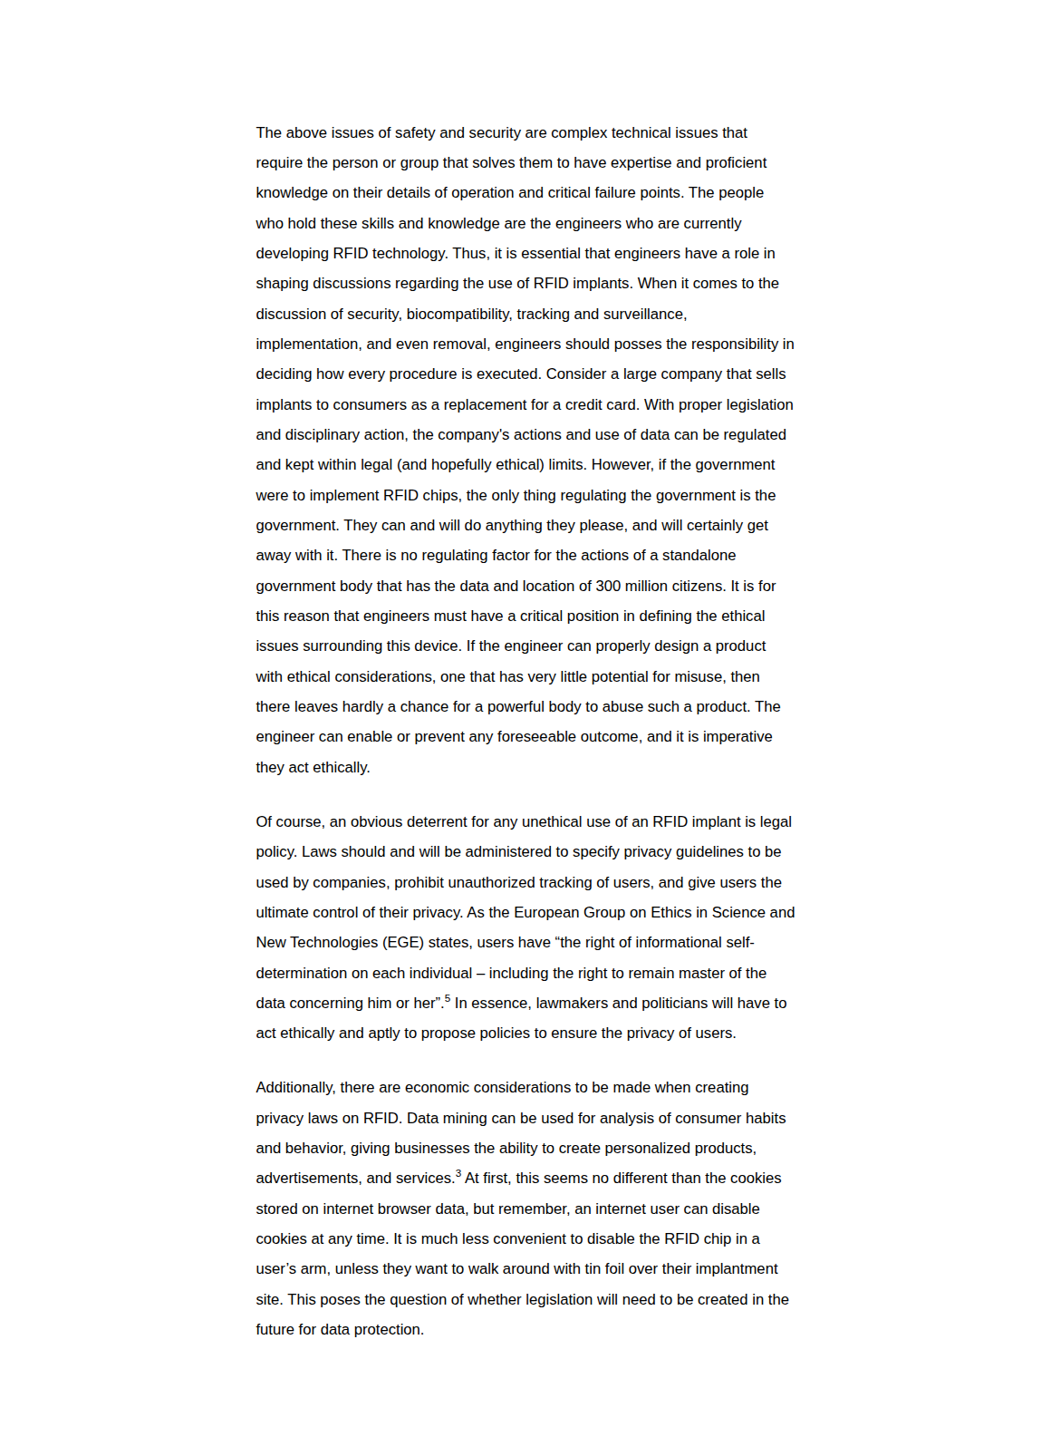The above issues of safety and security are complex technical issues that require the person or group that solves them to have expertise and proficient knowledge on their details of operation and critical failure points. The people who hold these skills and knowledge are the engineers who are currently developing RFID technology. Thus, it is essential that engineers have a role in shaping discussions regarding the use of RFID implants. When it comes to the discussion of security, biocompatibility, tracking and surveillance, implementation, and even removal, engineers should posses the responsibility in deciding how every procedure is executed. Consider a large company that sells implants to consumers as a replacement for a credit card. With proper legislation and disciplinary action, the company's actions and use of data can be regulated and kept within legal (and hopefully ethical) limits. However, if the government were to implement RFID chips, the only thing regulating the government is the government. They can and will do anything they please, and will certainly get away with it. There is no regulating factor for the actions of a standalone government body that has the data and location of 300 million citizens. It is for this reason that engineers must have a critical position in defining the ethical issues surrounding this device. If the engineer can properly design a product with ethical considerations, one that has very little potential for misuse, then there leaves hardly a chance for a powerful body to abuse such a product. The engineer can enable or prevent any foreseeable outcome, and it is imperative they act ethically.
Of course, an obvious deterrent for any unethical use of an RFID implant is legal policy. Laws should and will be administered to specify privacy guidelines to be used by companies, prohibit unauthorized tracking of users, and give users the ultimate control of their privacy. As the European Group on Ethics in Science and New Technologies (EGE) states, users have “the right of informational self-determination on each individual – including the right to remain master of the data concerning him or her”.5 In essence, lawmakers and politicians will have to act ethically and aptly to propose policies to ensure the privacy of users.
Additionally, there are economic considerations to be made when creating privacy laws on RFID. Data mining can be used for analysis of consumer habits and behavior, giving businesses the ability to create personalized products, advertisements, and services.3 At first, this seems no different than the cookies stored on internet browser data, but remember, an internet user can disable cookies at any time. It is much less convenient to disable the RFID chip in a user’s arm, unless they want to walk around with tin foil over their implantment site. This poses the question of whether legislation will need to be created in the future for data protection.